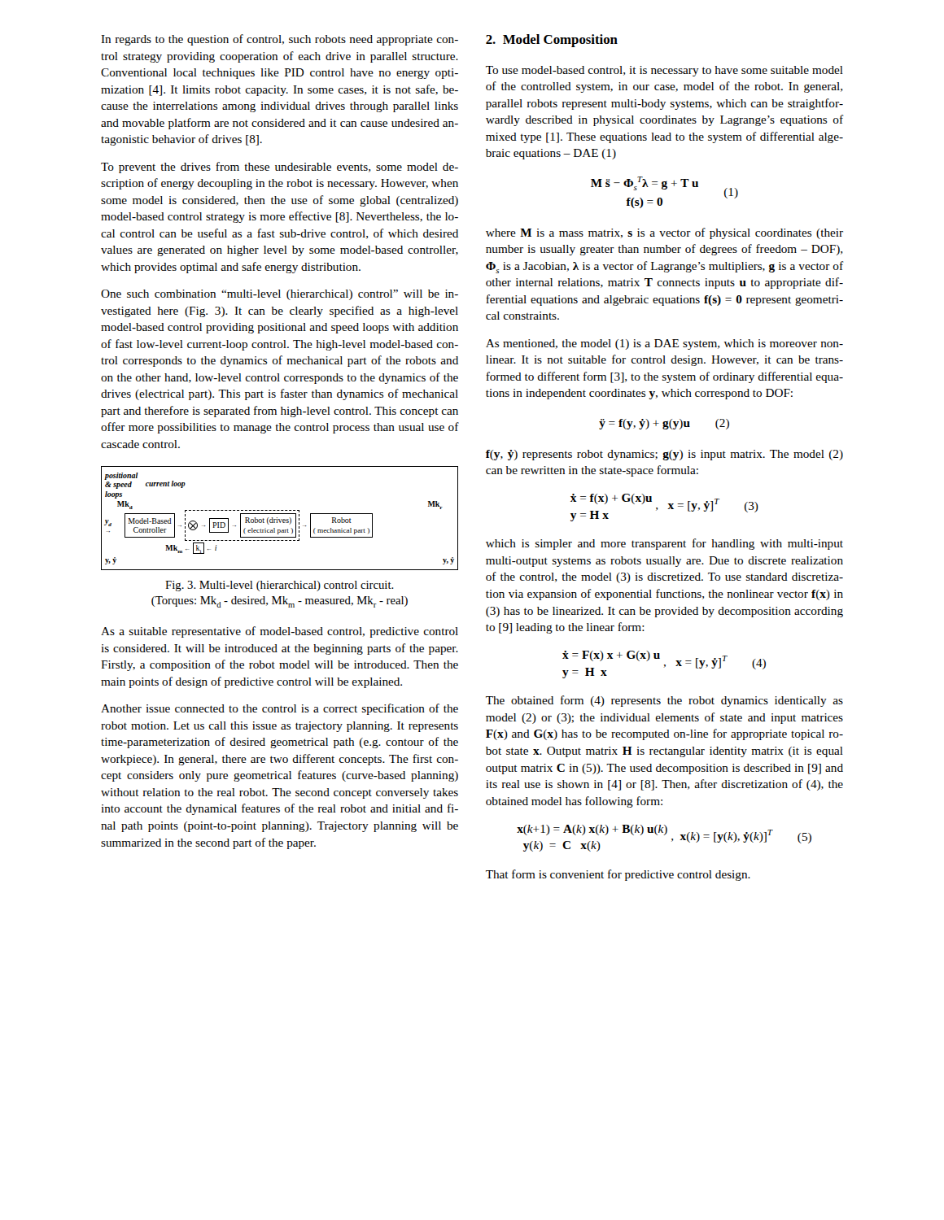In regards to the question of control, such robots need appropriate control strategy providing cooperation of each drive in parallel structure. Conventional local techniques like PID control have no energy optimization [4]. It limits robot capacity. In some cases, it is not safe, because the interrelations among individual drives through parallel links and movable platform are not considered and it can cause undesired antagonistic behavior of drives [8].
To prevent the drives from these undesirable events, some model description of energy decoupling in the robot is necessary. However, when some model is considered, then the use of some global (centralized) model-based control strategy is more effective [8]. Nevertheless, the local control can be useful as a fast sub-drive control, of which desired values are generated on higher level by some model-based controller, which provides optimal and safe energy distribution.
One such combination “multi-level (hierarchical) control” will be investigated here (Fig. 3). It can be clearly specified as a high-level model-based control providing positional and speed loops with addition of fast low-level current-loop control. The high-level model-based control corresponds to the dynamics of mechanical part of the robots and on the other hand, low-level control corresponds to the dynamics of the drives (electrical part). This part is faster than dynamics of mechanical part and therefore is separated from high-level control. This concept can offer more possibilities to manage the control process than usual use of cascade control.
positional
& speed
loops
Mkd Mkr
yd
→
Model-Based
Controller
→
→
PID
→
Robot (drives)
( electrical part )
→
Robot
( mechanical part )
Mkm ← ki ← i
y, ẏ y, ẏ
current loop
Fig. 3. Multi-level (hierarchical) control circuit.
(Torques: Mkd - desired, Mkm - measured, Mkr - real)
As a suitable representative of model-based control, predictive control is considered. It will be introduced at the beginning parts of the paper. Firstly, a composition of the robot model will be introduced. Then the main points of design of predictive control will be explained.
Another issue connected to the control is a correct specification of the robot motion. Let us call this issue as trajectory planning. It represents time-parameterization of desired geometrical path (e.g. contour of the workpiece). In general, there are two different concepts. The first concept considers only pure geometrical features (curve-based planning) without relation to the real robot. The second concept conversely takes into account the dynamical features of the real robot and initial and final path points (point-to-point planning). Trajectory planning will be summarized in the second part of the paper.
2. Model Composition
To use model-based control, it is necessary to have some suitable model of the controlled system, in our case, model of the robot. In general, parallel robots represent multi-body systems, which can be straightforwardly described in physical coordinates by Lagrange’s equations of mixed type [1]. These equations lead to the system of differential algebraic equations – DAE (1)
M s̈ − ΦsTλ = g + T u f(s) = 0
(1)
where M is a mass matrix, s is a vector of physical coordinates (their number is usually greater than number of degrees of freedom – DOF), Φs is a Jacobian, λ is a vector of Lagrange’s multipliers, g is a vector of other internal relations, matrix T connects inputs u to appropriate differential equations and algebraic equations f(s) = 0 represent geometrical constraints.
As mentioned, the model (1) is a DAE system, which is moreover nonlinear. It is not suitable for control design. However, it can be transformed to different form [3], to the system of ordinary differential equations in independent coordinates y, which correspond to DOF:
ÿ = f(y, ẏ) + g(y)u
(2)
f(y, ẏ) represents robot dynamics; g(y) is input matrix. The model (2) can be rewritten in the state-space formula:
ẋ = f(x) + G(x)u y = H x , x = [y, ẏ]T
(3)
which is simpler and more transparent for handling with multi-input multi-output systems as robots usually are. Due to discrete realization of the control, the model (3) is discretized. To use standard discretization via expansion of exponential functions, the nonlinear vector f(x) in (3) has to be linearized. It can be provided by decomposition according to [9] leading to the linear form:
ẋ = F(x) x + G(x) u y = H x , x = [y, ẏ]T
(4)
The obtained form (4) represents the robot dynamics identically as model (2) or (3); the individual elements of state and input matrices F(x) and G(x) has to be recomputed on-line for appropriate topical robot state x. Output matrix H is rectangular identity matrix (it is equal output matrix C in (5)). The used decomposition is described in [9] and its real use is shown in [4] or [8]. Then, after discretization of (4), the obtained model has following form:
x(k+1) = A(k) x(k) + B(k) u(k) y(k) = C x(k) , x(k) = [y(k), ẏ(k)]T
(5)
That form is convenient for predictive control design.